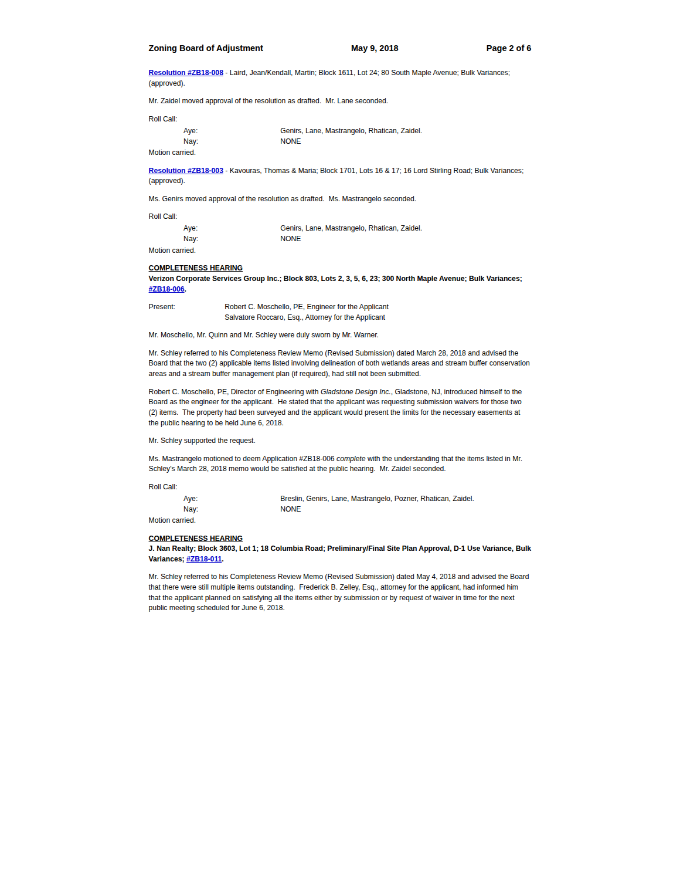Zoning Board of Adjustment May 9, 2018 Page 2 of 6
Resolution #ZB18-008 - Laird, Jean/Kendall, Martin; Block 1611, Lot 24; 80 South Maple Avenue; Bulk Variances; (approved).
Mr. Zaidel moved approval of the resolution as drafted. Mr. Lane seconded.
Roll Call:
| | Aye: | Genirs, Lane, Mastrangelo, Rhatican, Zaidel. |
| | Nay: | NONE |
Motion carried.
Resolution #ZB18-003 - Kavouras, Thomas & Maria; Block 1701, Lots 16 & 17; 16 Lord Stirling Road; Bulk Variances; (approved).
Ms. Genirs moved approval of the resolution as drafted. Ms. Mastrangelo seconded.
Roll Call:
| | Aye: | Genirs, Lane, Mastrangelo, Rhatican, Zaidel. |
| | Nay: | NONE |
Motion carried.
COMPLETENESS HEARING
Verizon Corporate Services Group Inc.; Block 803, Lots 2, 3, 5, 6, 23; 300 North Maple Avenue; Bulk Variances; #ZB18-006.
| Present: | Robert C. Moschello, PE, Engineer for the Applicant |
| | Salvatore Roccaro, Esq., Attorney for the Applicant |
Mr. Moschello, Mr. Quinn and Mr. Schley were duly sworn by Mr. Warner.
Mr. Schley referred to his Completeness Review Memo (Revised Submission) dated March 28, 2018 and advised the Board that the two (2) applicable items listed involving delineation of both wetlands areas and stream buffer conservation areas and a stream buffer management plan (if required), had still not been submitted.
Robert C. Moschello, PE, Director of Engineering with Gladstone Design Inc., Gladstone, NJ, introduced himself to the Board as the engineer for the applicant. He stated that the applicant was requesting submission waivers for those two (2) items. The property had been surveyed and the applicant would present the limits for the necessary easements at the public hearing to be held June 6, 2018.
Mr. Schley supported the request.
Ms. Mastrangelo motioned to deem Application #ZB18-006 complete with the understanding that the items listed in Mr. Schley's March 28, 2018 memo would be satisfied at the public hearing. Mr. Zaidel seconded.
Roll Call:
| | Aye: | Breslin, Genirs, Lane, Mastrangelo, Pozner, Rhatican, Zaidel. |
| | Nay: | NONE |
Motion carried.
COMPLETENESS HEARING
J. Nan Realty; Block 3603, Lot 1; 18 Columbia Road; Preliminary/Final Site Plan Approval, D-1 Use Variance, Bulk Variances; #ZB18-011.
Mr. Schley referred to his Completeness Review Memo (Revised Submission) dated May 4, 2018 and advised the Board that there were still multiple items outstanding. Frederick B. Zelley, Esq., attorney for the applicant, had informed him that the applicant planned on satisfying all the items either by submission or by request of waiver in time for the next public meeting scheduled for June 6, 2018.